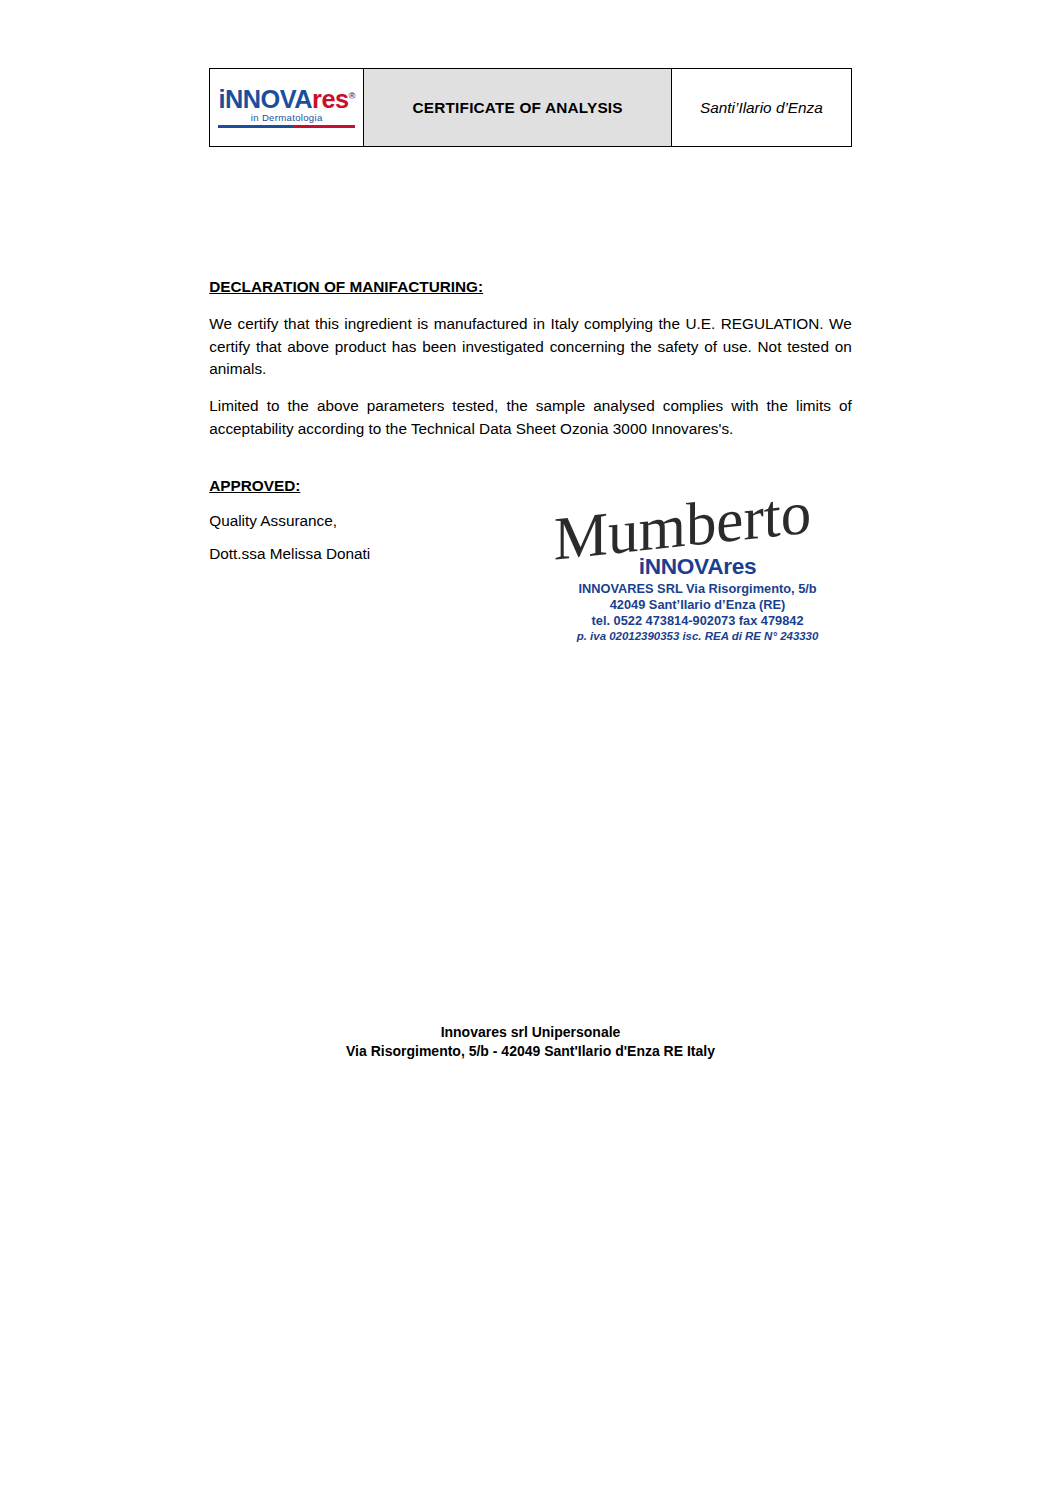| i NNOVA res ® in Dermatologia | CERTIFICATE OF ANALYSIS | Santi’Ilario d’Enza |
DECLARATION OF MANIFACTURING:
We certify that this ingredient is manufactured in Italy complying the U.E. REGULATION. We certify that above product has been investigated concerning the safety of use. Not tested on animals.
Limited to the above parameters tested, the sample analysed complies with the limits of acceptability according to the Technical Data Sheet Ozonia 3000 Innovares's.
APPROVED:
Quality Assurance,
Dott.ssa Melissa Donati
Mumberto
i NNOVAres
INNOVARES SRL Via Risorgimento, 5/b
42049 Sant’Ilario d’Enza (RE)
tel. 0522 473814-902073 fax 479842
p. iva 02012390353 isc. REA di RE N° 243330
Innovares srl Unipersonale
Via Risorgimento, 5/b - 42049 Sant'Ilario d'Enza RE Italy